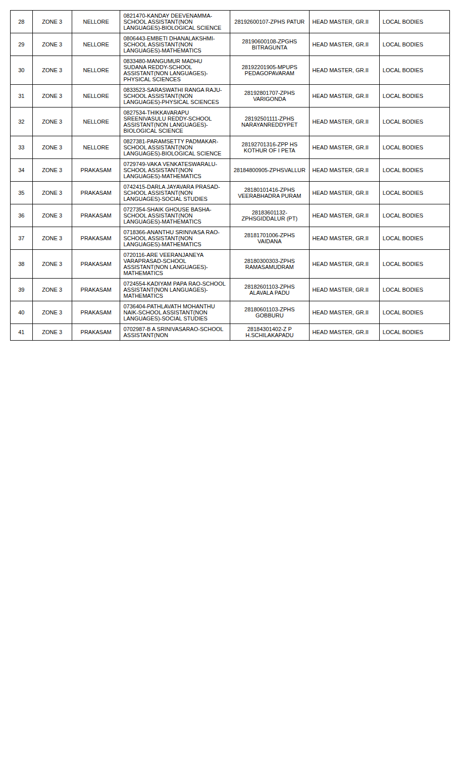| 28 | ZONE 3 | NELLORE | 0821470-KANDAY DEEVENAMMA-SCHOOL ASSISTANT(NON LANGUAGES)-BIOLOGICAL SCIENCE | 28192600107-ZPHS PATUR | HEAD MASTER, GR.II | LOCAL BODIES |
| 29 | ZONE 3 | NELLORE | 0806443-EMBETI DHANALAKSHMI-SCHOOL ASSISTANT(NON LANGUAGES)-MATHEMATICS | 28190600108-ZPGHS BITRAGUNTA | HEAD MASTER, GR.II | LOCAL BODIES |
| 30 | ZONE 3 | NELLORE | 0833480-MANGUMUR MADHU SUDANA REDDY-SCHOOL ASSISTANT(NON LANGUAGES)-PHYSICAL SCIENCES | 28192201905-MPUPS PEDAGOPAVARAM | HEAD MASTER, GR.II | LOCAL BODIES |
| 31 | ZONE 3 | NELLORE | 0833523-SARASWATHI RANGA RAJU-SCHOOL ASSISTANT(NON LANGUAGES)-PHYSICAL SCIENCES | 28192801707-ZPHS VARIGONDA | HEAD MASTER, GR.II | LOCAL BODIES |
| 32 | ZONE 3 | NELLORE | 0827534-THIKKAVARAPU SREENIVASULU REDDY-SCHOOL ASSISTANT(NON LANGUAGES)-BIOLOGICAL SCIENCE | 28192501111-ZPHS NARAYANREDDYPET | HEAD MASTER, GR.II | LOCAL BODIES |
| 33 | ZONE 3 | NELLORE | 0827381-PARAMSETTY PADMAKAR-SCHOOL ASSISTANT(NON LANGUAGES)-BIOLOGICAL SCIENCE | 28192701316-ZPP HS KOTHUR OF I PETA | HEAD MASTER, GR.II | LOCAL BODIES |
| 34 | ZONE 3 | PRAKASAM | 0729749-VAKA VENKATESWARALU-SCHOOL ASSISTANT(NON LANGUAGES)-MATHEMATICS | 28184800905-ZPHSVALLUR | HEAD MASTER, GR.II | LOCAL BODIES |
| 35 | ZONE 3 | PRAKASAM | 0742415-DARLA JAYAVARA PRASAD-SCHOOL ASSISTANT(NON LANGUAGES)-SOCIAL STUDIES | 28180101416-ZPHS VEERABHADRA PURAM | HEAD MASTER, GR.II | LOCAL BODIES |
| 36 | ZONE 3 | PRAKASAM | 0727354-SHAIK GHOUSE BASHA-SCHOOL ASSISTANT(NON LANGUAGES)-MATHEMATICS | 28183601132-ZPHSGIDDALUR (PT) | HEAD MASTER, GR.II | LOCAL BODIES |
| 37 | ZONE 3 | PRAKASAM | 0718366-ANANTHU SRINIVASA RAO-SCHOOL ASSISTANT(NON LANGUAGES)-MATHEMATICS | 28181701006-ZPHS VAIDANA | HEAD MASTER, GR.II | LOCAL BODIES |
| 38 | ZONE 3 | PRAKASAM | 0720116-ARE VEERANJANEYA VARAPRASAD-SCHOOL ASSISTANT(NON LANGUAGES)-MATHEMATICS | 28180300303-ZPHS RAMASAMUDRAM | HEAD MASTER, GR.II | LOCAL BODIES |
| 39 | ZONE 3 | PRAKASAM | 0724554-KADIYAM PAPA RAO-SCHOOL ASSISTANT(NON LANGUAGES)-MATHEMATICS | 28182601103-ZPHS ALAVALA PADU | HEAD MASTER, GR.II | LOCAL BODIES |
| 40 | ZONE 3 | PRAKASAM | 0736404-PATHLAVATH MOHANTHU NAIK-SCHOOL ASSISTANT(NON LANGUAGES)-SOCIAL STUDIES | 28180601103-ZPHS GOBBURU | HEAD MASTER, GR.II | LOCAL BODIES |
| 41 | ZONE 3 | PRAKASAM | 0702987-B A SRINIVASARAO-SCHOOL ASSISTANT(NON | 28184301402-Z P H.SCHILAKAPADU | HEAD MASTER, GR.II | LOCAL BODIES |